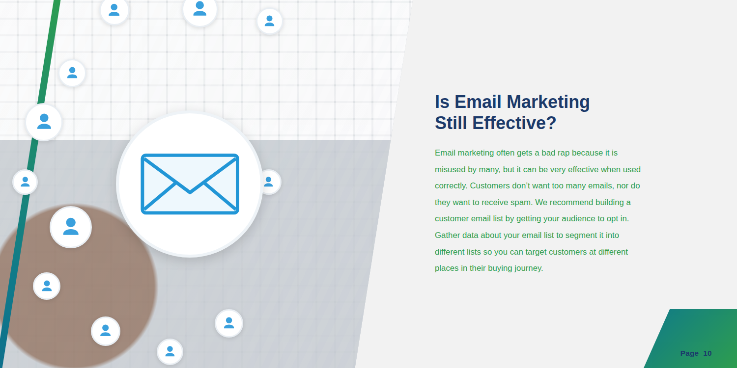Is Email Marketing Still Effective?
Email marketing often gets a bad rap because it is misused by many, but it can be very effective when used correctly. Customers don’t want too many emails, nor do they want to receive spam. We recommend building a customer email list by getting your audience to opt in. Gather data about your email list to segment it into different lists so you can target customers at different places in their buying journey.
Page 10